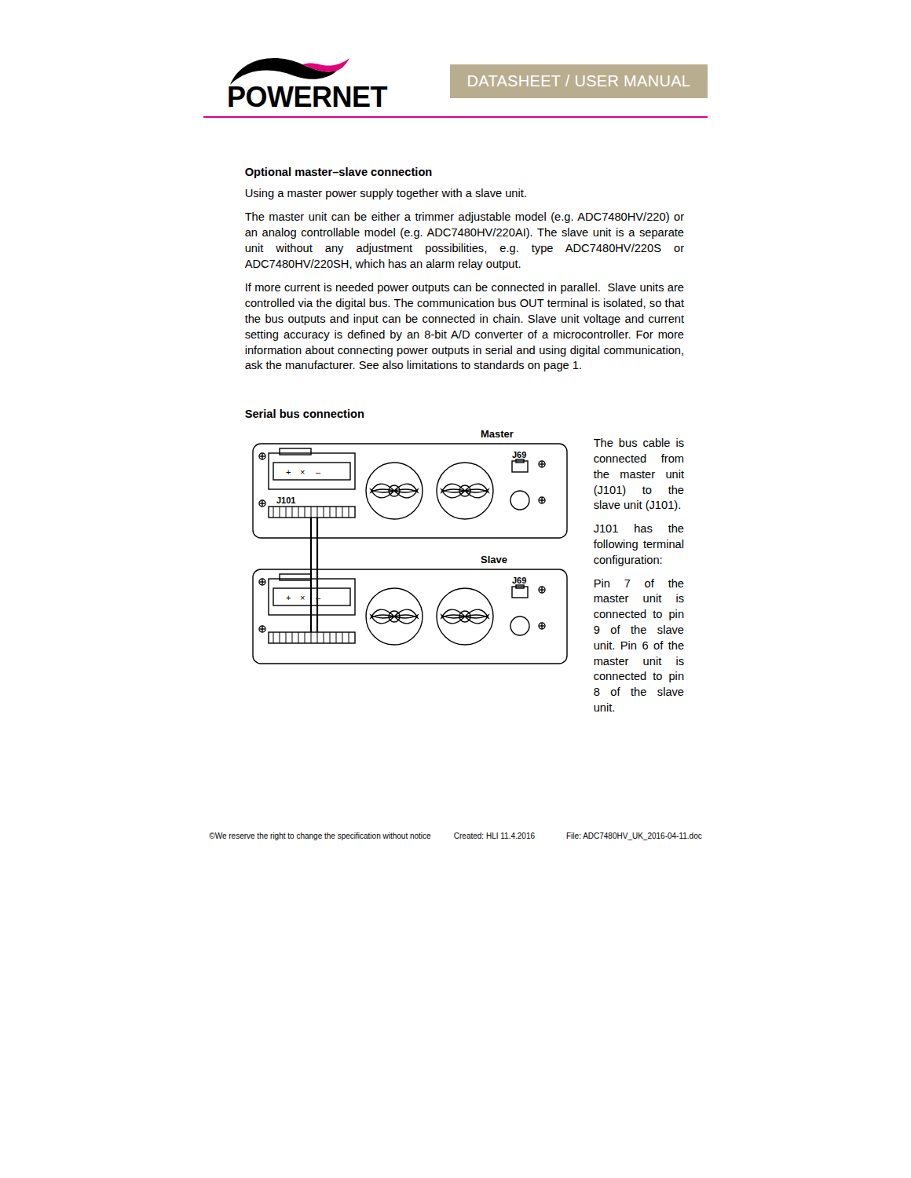POWERNET
DATASHEET / USER MANUAL
Optional master–slave connection
Using a master power supply together with a slave unit.
The master unit can be either a trimmer adjustable model (e.g. ADC7480HV/220) or an analog controllable model (e.g. ADC7480HV/220AI). The slave unit is a separate unit without any adjustment possibilities, e.g. type ADC7480HV/220S or ADC7480HV/220SH, which has an alarm relay output.
If more current is needed power outputs can be connected in parallel. Slave units are controlled via the digital bus. The communication bus OUT terminal is isolated, so that the bus outputs and input can be connected in chain. Slave unit voltage and current setting accuracy is defined by an 8-bit A/D converter of a microcontroller. For more information about connecting power outputs in serial and using digital communication, ask the manufacturer. See also limitations to standards on page 1.
Serial bus connection
Master + × – J101 J69 Slave + × – J69
The bus cable is connected from the master unit (J101) to the slave unit (J101).
J101 has the following terminal configuration:
Pin 7 of the master unit is connected to pin 9 of the slave unit. Pin 6 of the master unit is connected to pin 8 of the slave unit.
©We reserve the right to change the specification without notice Created: HLI 11.4.2016 File: ADC7480HV_UK_2016-04-11.doc